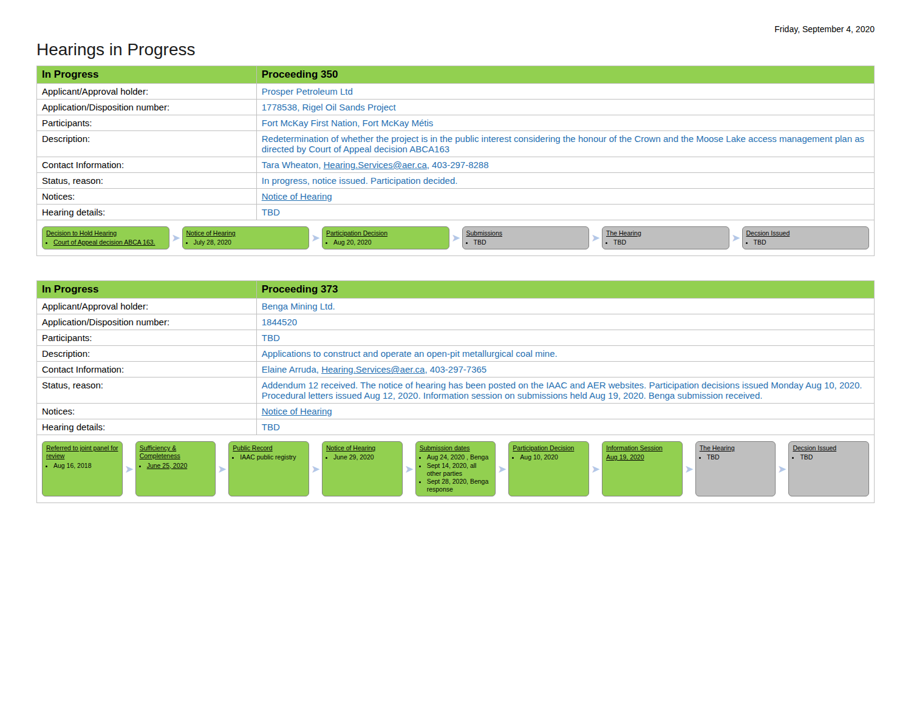Friday, September 4, 2020
Hearings in Progress
| In Progress | Proceeding 350 |
| --- | --- |
| Applicant/Approval holder: | Prosper Petroleum Ltd |
| Application/Disposition number: | 1778538, Rigel Oil Sands Project |
| Participants: | Fort McKay First Nation, Fort McKay Métis |
| Description: | Redetermination of whether the project is in the public interest considering the honour of the Crown and the Moose Lake access management plan as directed by Court of Appeal decision ABCA163 |
| Contact Information: | Tara Wheaton, Hearing.Services@aer.ca , 403-297-8288 |
| Status, reason: | In progress, notice issued. Participation decided. |
| Notices: | Notice of Hearing |
| Hearing details: | TBD |
| Decision to Hold Hearing Court of Appeal decision ABCA 163. ➤ Notice of Hearing July 28, 2020 ➤ Participation Decision Aug 20, 2020 ➤ Submissions TBD ➤ The Hearing TBD ➤ Decsion Issued TBD |
| In Progress | Proceeding 373 |
| --- | --- |
| Applicant/Approval holder: | Benga Mining Ltd. |
| Application/Disposition number: | 1844520 |
| Participants: | TBD |
| Description: | Applications to construct and operate an open-pit metallurgical coal mine. |
| Contact Information: | Elaine Arruda, Hearing.Services@aer.ca , 403-297-7365 |
| Status, reason: | Addendum 12 received. The notice of hearing has been posted on the IAAC and AER websites. Participation decisions issued Monday Aug 10, 2020. Procedural letters issued Aug 12, 2020. Information session on submissions held Aug 19, 2020. Benga submission received. |
| Notices: | Notice of Hearing |
| Hearing details: | TBD |
| Referred to joint panel for review Aug 16, 2018 ➤ Sufficiency & Completeness June 25, 2020 ➤ Public Record IAAC public registry ➤ Notice of Hearing June 29, 2020 ➤ Submission dates Aug 24, 2020 , Benga Sept 14, 2020, all other parties Sept 28, 2020, Benga response ➤ Participation Decision Aug 10, 2020 ➤ Information Session Aug 19, 2020 ➤ The Hearing TBD ➤ Decsion Issued TBD |